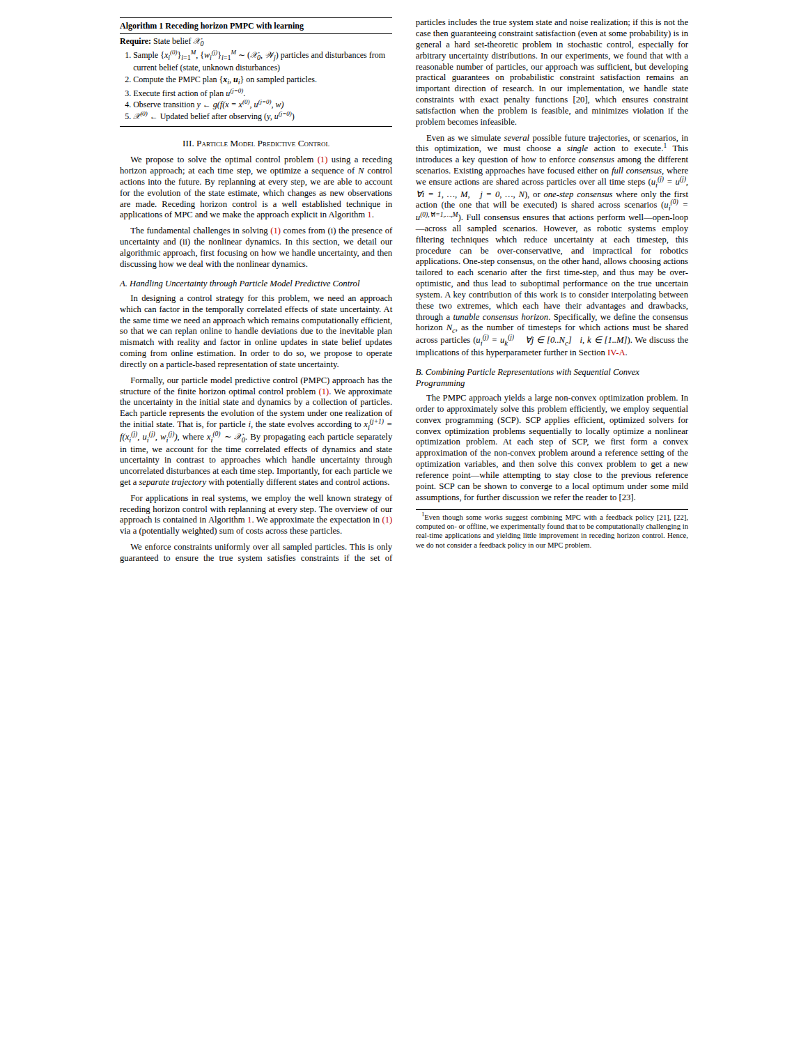Algorithm 1 Receding horizon PMPC with learning
Require: State belief 𝒳0
Sample {xi(0)}i=1M, {wi(j)}i=1M ∼ (𝒳0, 𝒲j) particles and disturbances from current belief (state, unknown disturbances)
Compute the PMPC plan {xi, ui} on sampled particles.
Execute first action of plan u(j=0).
Observe transition y ← g(f(x = x(0), u(j=0), w)
𝒳(0) ← Updated belief after observing (y, u(j=0))
III. Particle Model Predictive Control
We propose to solve the optimal control problem (1) using a receding horizon approach; at each time step, we optimize a sequence of N control actions into the future. By replanning at every step, we are able to account for the evolution of the state estimate, which changes as new observations are made. Receding horizon control is a well established technique in applications of MPC and we make the approach explicit in Algorithm 1.
The fundamental challenges in solving (1) comes from (i) the presence of uncertainty and (ii) the nonlinear dynamics. In this section, we detail our algorithmic approach, first focusing on how we handle uncertainty, and then discussing how we deal with the nonlinear dynamics.
A. Handling Uncertainty through Particle Model Predictive Control
In designing a control strategy for this problem, we need an approach which can factor in the temporally correlated effects of state uncertainty. At the same time we need an approach which remains computationally efficient, so that we can replan online to handle deviations due to the inevitable plan mismatch with reality and factor in online updates in state belief updates coming from online estimation. In order to do so, we propose to operate directly on a particle-based representation of state uncertainty.
Formally, our particle model predictive control (PMPC) approach has the structure of the finite horizon optimal control problem (1). We approximate the uncertainty in the initial state and dynamics by a collection of particles. Each particle represents the evolution of the system under one realization of the initial state. That is, for particle i, the state evolves according to xi(j+1) = f(xi(j), ui(j), wi(j)), where xi(0) ∼ 𝒳0. By propagating each particle separately in time, we account for the time correlated effects of dynamics and state uncertainty in contrast to approaches which handle uncertainty through uncorrelated disturbances at each time step. Importantly, for each particle we get a separate trajectory with potentially different states and control actions.
For applications in real systems, we employ the well known strategy of receding horizon control with replanning at every step. The overview of our approach is contained in Algorithm 1. We approximate the expectation in (1) via a (potentially weighted) sum of costs across these particles.
We enforce constraints uniformly over all sampled particles. This is only guaranteed to ensure the true system satisfies constraints if the set of particles includes the true system state and noise realization; if this is not the case then guaranteeing constraint satisfaction (even at some probability) is in general a hard set-theoretic problem in stochastic control, especially for arbitrary uncertainty distributions. In our experiments, we found that with a reasonable number of particles, our approach was sufficient, but developing practical guarantees on probabilistic constraint satisfaction remains an important direction of research. In our implementation, we handle state constraints with exact penalty functions [20], which ensures constraint satisfaction when the problem is feasible, and minimizes violation if the problem becomes infeasible.
Even as we simulate several possible future trajectories, or scenarios, in this optimization, we must choose a single action to execute.1 This introduces a key question of how to enforce consensus among the different scenarios. Existing approaches have focused either on full consensus, where we ensure actions are shared across particles over all time steps (ui(j) = u(j), ∀i = 1, …, M, j = 0, …, N), or one-step consensus where only the first action (the one that will be executed) is shared across scenarios (ui(0) = u(0),∀i=1,…,M). Full consensus ensures that actions perform well—open-loop—across all sampled scenarios. However, as robotic systems employ filtering techniques which reduce uncertainty at each timestep, this procedure can be over-conservative, and impractical for robotics applications. One-step consensus, on the other hand, allows choosing actions tailored to each scenario after the first time-step, and thus may be over-optimistic, and thus lead to suboptimal performance on the true uncertain system. A key contribution of this work is to consider interpolating between these two extremes, which each have their advantages and drawbacks, through a tunable consensus horizon. Specifically, we define the consensus horizon Nc, as the number of timesteps for which actions must be shared across particles (ui(j) = uk(j) ∀j ∈ [0..Nc] i, k ∈ [1..M]). We discuss the implications of this hyperparameter further in Section IV-A.
B. Combining Particle Representations with Sequential Convex Programming
The PMPC approach yields a large non-convex optimization problem. In order to approximately solve this problem efficiently, we employ sequential convex programming (SCP). SCP applies efficient, optimized solvers for convex optimization problems sequentially to locally optimize a nonlinear optimization problem. At each step of SCP, we first form a convex approximation of the non-convex problem around a reference setting of the optimization variables, and then solve this convex problem to get a new reference point—while attempting to stay close to the previous reference point. SCP can be shown to converge to a local optimum under some mild assumptions, for further discussion we refer the reader to [23].
1Even though some works suggest combining MPC with a feedback policy [21], [22], computed on- or offline, we experimentally found that to be computationally challenging in real-time applications and yielding little improvement in receding horizon control. Hence, we do not consider a feedback policy in our MPC problem.